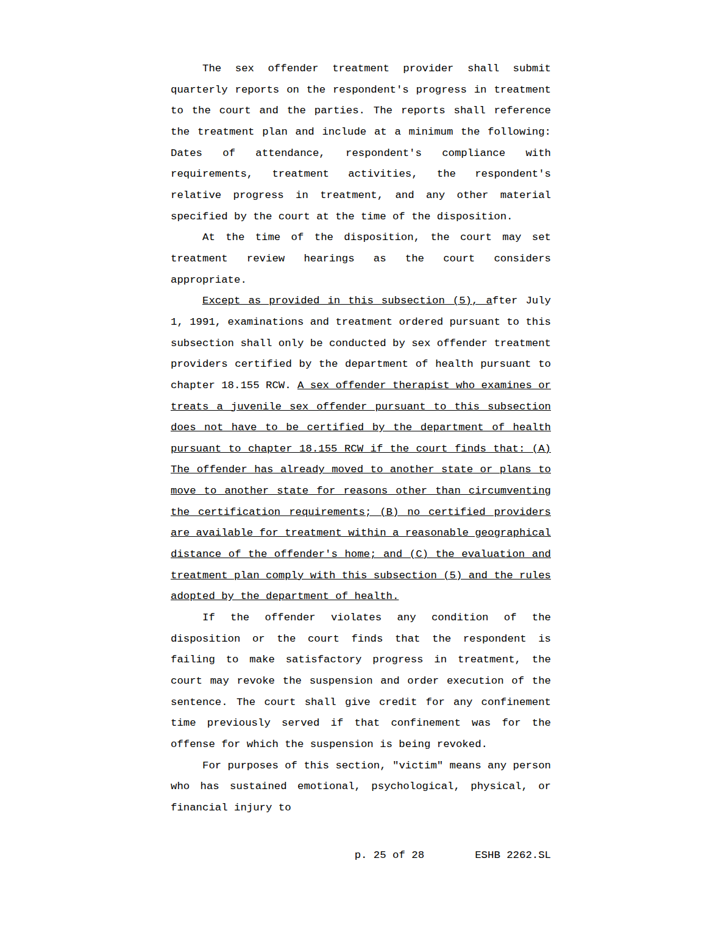The sex offender treatment provider shall submit quarterly reports on the respondent's progress in treatment to the court and the parties. The reports shall reference the treatment plan and include at a minimum the following: Dates of attendance, respondent's compliance with requirements, treatment activities, the respondent's relative progress in treatment, and any other material specified by the court at the time of the disposition.
At the time of the disposition, the court may set treatment review hearings as the court considers appropriate.
Except as provided in this subsection (5), after July 1, 1991, examinations and treatment ordered pursuant to this subsection shall only be conducted by sex offender treatment providers certified by the department of health pursuant to chapter 18.155 RCW. A sex offender therapist who examines or treats a juvenile sex offender pursuant to this subsection does not have to be certified by the department of health pursuant to chapter 18.155 RCW if the court finds that: (A) The offender has already moved to another state or plans to move to another state for reasons other than circumventing the certification requirements; (B) no certified providers are available for treatment within a reasonable geographical distance of the offender's home; and (C) the evaluation and treatment plan comply with this subsection (5) and the rules adopted by the department of health.
If the offender violates any condition of the disposition or the court finds that the respondent is failing to make satisfactory progress in treatment, the court may revoke the suspension and order execution of the sentence. The court shall give credit for any confinement time previously served if that confinement was for the offense for which the suspension is being revoked.
For purposes of this section, "victim" means any person who has sustained emotional, psychological, physical, or financial injury to
p. 25 of 28 ESHB 2262.SL